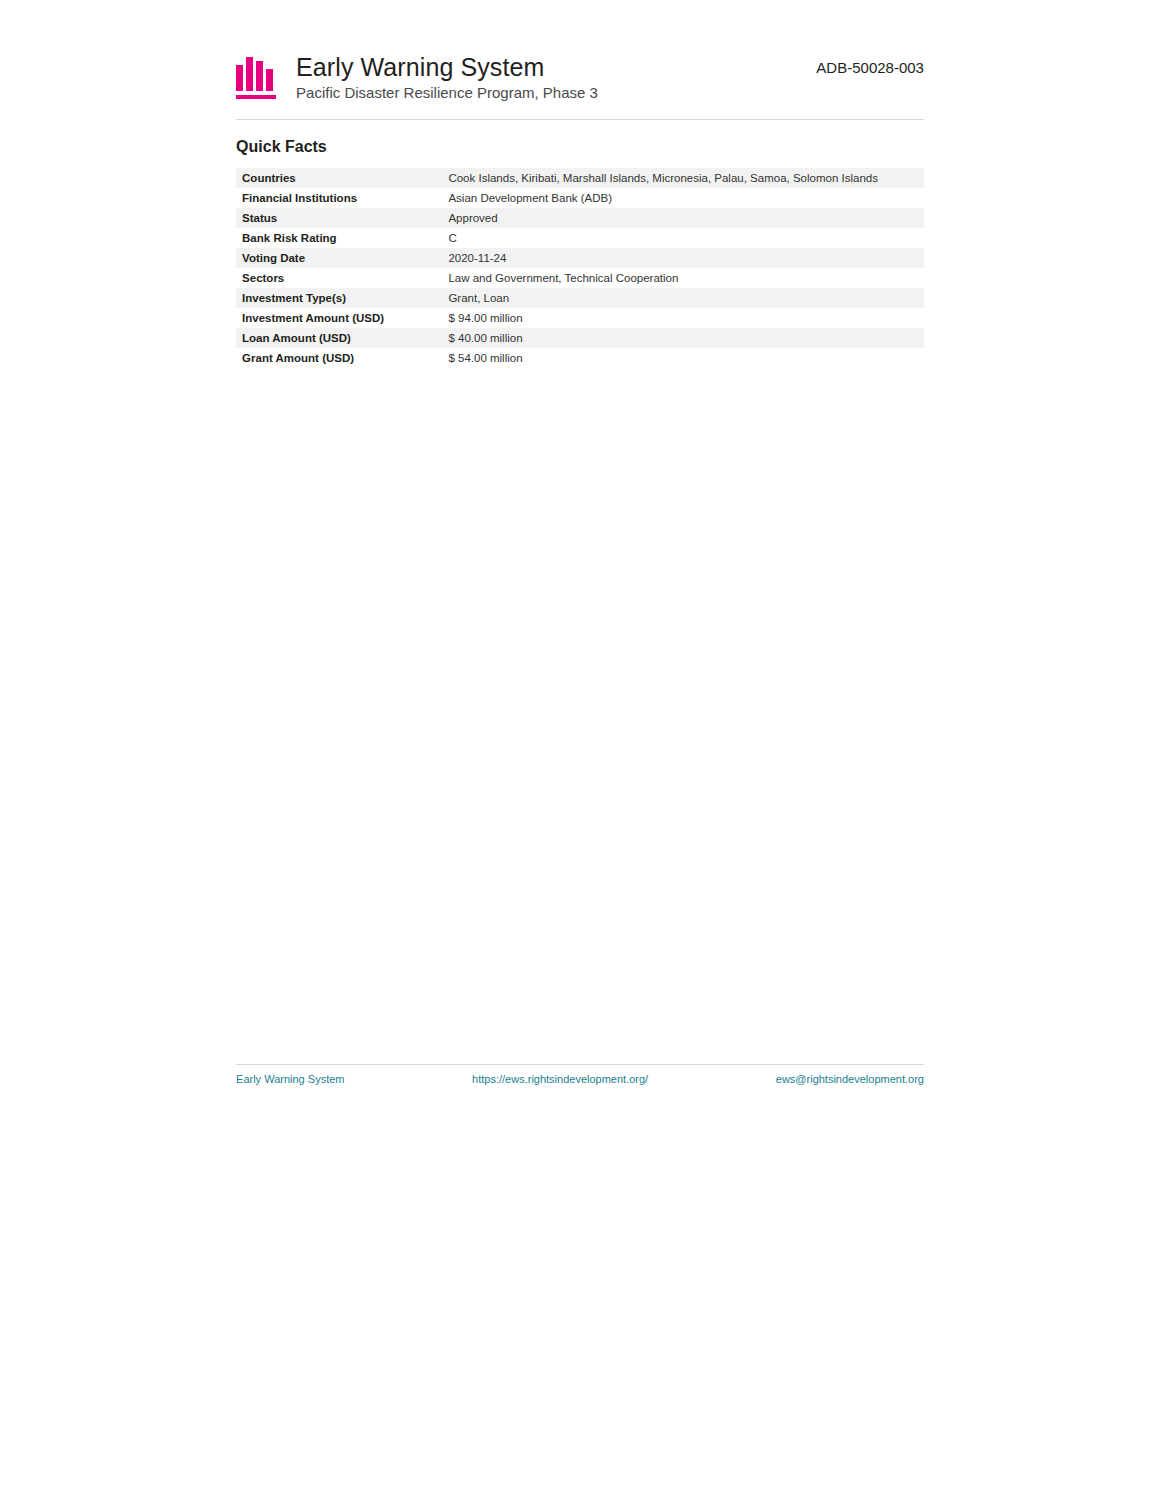Early Warning System
Pacific Disaster Resilience Program, Phase 3
ADB-50028-003
Quick Facts
| Countries | Cook Islands, Kiribati, Marshall Islands, Micronesia, Palau, Samoa, Solomon Islands |
| Financial Institutions | Asian Development Bank (ADB) |
| Status | Approved |
| Bank Risk Rating | C |
| Voting Date | 2020-11-24 |
| Sectors | Law and Government, Technical Cooperation |
| Investment Type(s) | Grant, Loan |
| Investment Amount (USD) | $ 94.00 million |
| Loan Amount (USD) | $ 40.00 million |
| Grant Amount (USD) | $ 54.00 million |
Early Warning System
https://ews.rightsindevelopment.org/
ews@rightsindevelopment.org